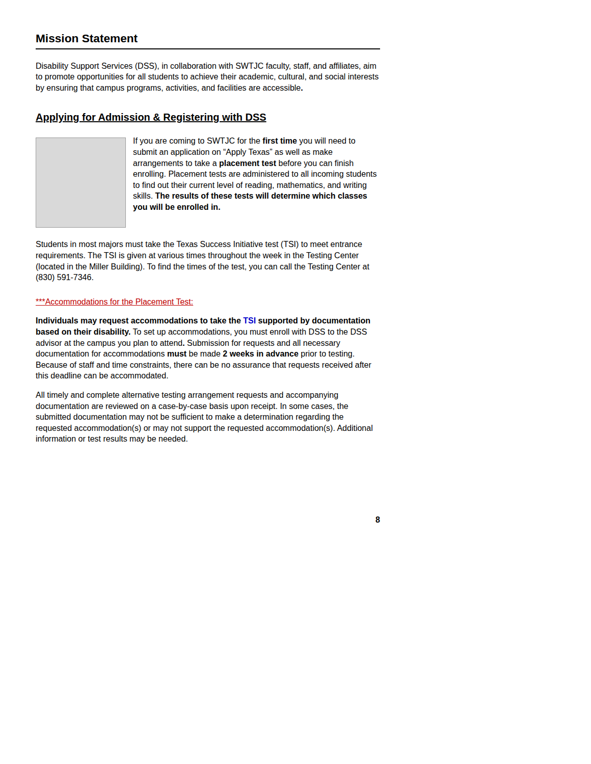Mission Statement
Disability Support Services (DSS), in collaboration with SWTJC faculty, staff, and affiliates, aim to promote opportunities for all students to achieve their academic, cultural, and social interests by ensuring that campus programs, activities, and facilities are accessible.
Applying for Admission & Registering with DSS
If you are coming to SWTJC for the first time you will need to submit an application on “Apply Texas” as well as make arrangements to take a placement test before you can finish enrolling. Placement tests are administered to all incoming students to find out their current level of reading, mathematics, and writing skills. The results of these tests will determine which classes you will be enrolled in.
Students in most majors must take the Texas Success Initiative test (TSI) to meet entrance requirements. The TSI is given at various times throughout the week in the Testing Center (located in the Miller Building). To find the times of the test, you can call the Testing Center at (830) 591-7346.
***Accommodations for the Placement Test:
Individuals may request accommodations to take the TSI supported by documentation based on their disability. To set up accommodations, you must enroll with DSS to the DSS advisor at the campus you plan to attend. Submission for requests and all necessary documentation for accommodations must be made 2 weeks in advance prior to testing. Because of staff and time constraints, there can be no assurance that requests received after this deadline can be accommodated.
All timely and complete alternative testing arrangement requests and accompanying documentation are reviewed on a case-by-case basis upon receipt. In some cases, the submitted documentation may not be sufficient to make a determination regarding the requested accommodation(s) or may not support the requested accommodation(s). Additional information or test results may be needed.
8